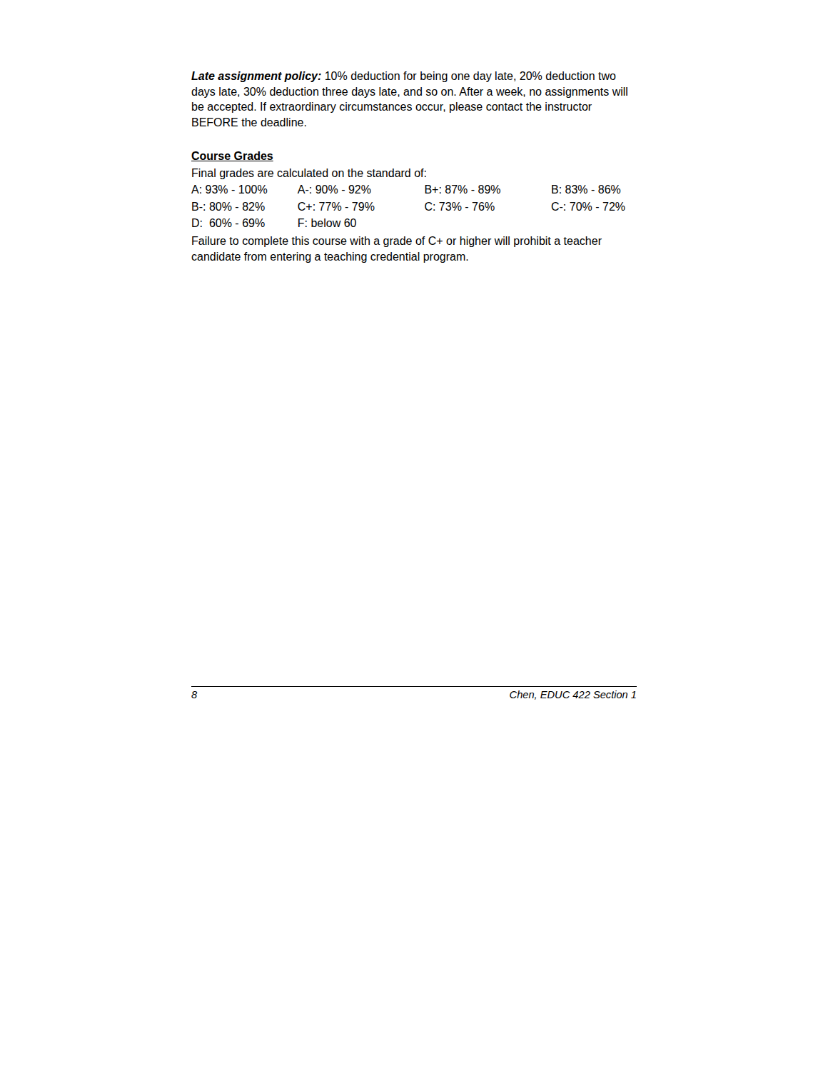Late assignment policy: 10% deduction for being one day late, 20% deduction two days late, 30% deduction three days late, and so on. After a week, no assignments will be accepted. If extraordinary circumstances occur, please contact the instructor BEFORE the deadline.
Course Grades
Final grades are calculated on the standard of:
| A: 93% - 100% | A-: 90% - 92% | B+: 87% - 89% | B: 83% - 86% |
| B-: 80% - 82% | C+: 77% - 79% | C: 73% - 76% | C-: 70% - 72% |
| D: 60% - 69% | F: below 60 | | |
Failure to complete this course with a grade of C+ or higher will prohibit a teacher candidate from entering a teaching credential program.
8 Chen, EDUC 422 Section 1